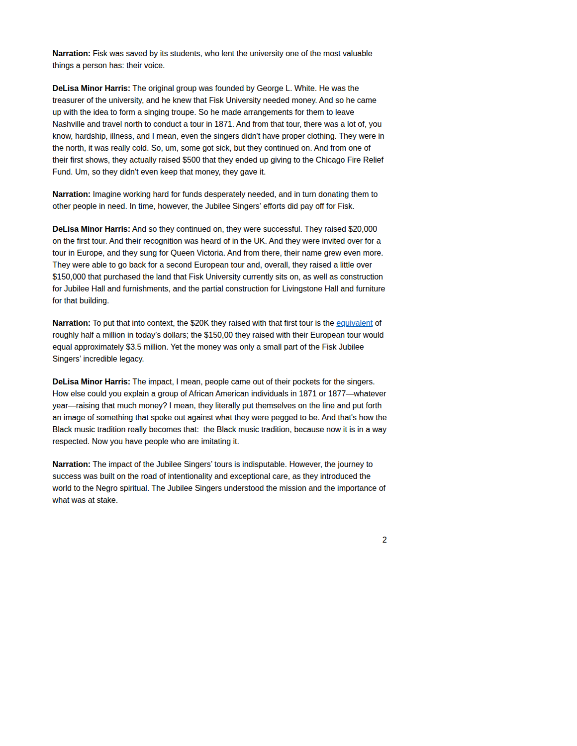Narration: Fisk was saved by its students, who lent the university one of the most valuable things a person has: their voice.
DeLisa Minor Harris: The original group was founded by George L. White. He was the treasurer of the university, and he knew that Fisk University needed money. And so he came up with the idea to form a singing troupe. So he made arrangements for them to leave Nashville and travel north to conduct a tour in 1871. And from that tour, there was a lot of, you know, hardship, illness, and I mean, even the singers didn't have proper clothing. They were in the north, it was really cold. So, um, some got sick, but they continued on. And from one of their first shows, they actually raised $500 that they ended up giving to the Chicago Fire Relief Fund. Um, so they didn't even keep that money, they gave it.
Narration: Imagine working hard for funds desperately needed, and in turn donating them to other people in need. In time, however, the Jubilee Singers’ efforts did pay off for Fisk.
DeLisa Minor Harris: And so they continued on, they were successful. They raised $20,000 on the first tour. And their recognition was heard of in the UK. And they were invited over for a tour in Europe, and they sung for Queen Victoria. And from there, their name grew even more. They were able to go back for a second European tour and, overall, they raised a little over $150,000 that purchased the land that Fisk University currently sits on, as well as construction for Jubilee Hall and furnishments, and the partial construction for Livingstone Hall and furniture for that building.
Narration: To put that into context, the $20K they raised with that first tour is the equivalent of roughly half a million in today’s dollars; the $150,00 they raised with their European tour would equal approximately $3.5 million. Yet the money was only a small part of the Fisk Jubilee Singers’ incredible legacy.
DeLisa Minor Harris: The impact, I mean, people came out of their pockets for the singers. How else could you explain a group of African American individuals in 1871 or 1877—whatever year—raising that much money? I mean, they literally put themselves on the line and put forth an image of something that spoke out against what they were pegged to be. And that's how the Black music tradition really becomes that: the Black music tradition, because now it is in a way respected. Now you have people who are imitating it.
Narration: The impact of the Jubilee Singers’ tours is indisputable. However, the journey to success was built on the road of intentionality and exceptional care, as they introduced the world to the Negro spiritual. The Jubilee Singers understood the mission and the importance of what was at stake.
2